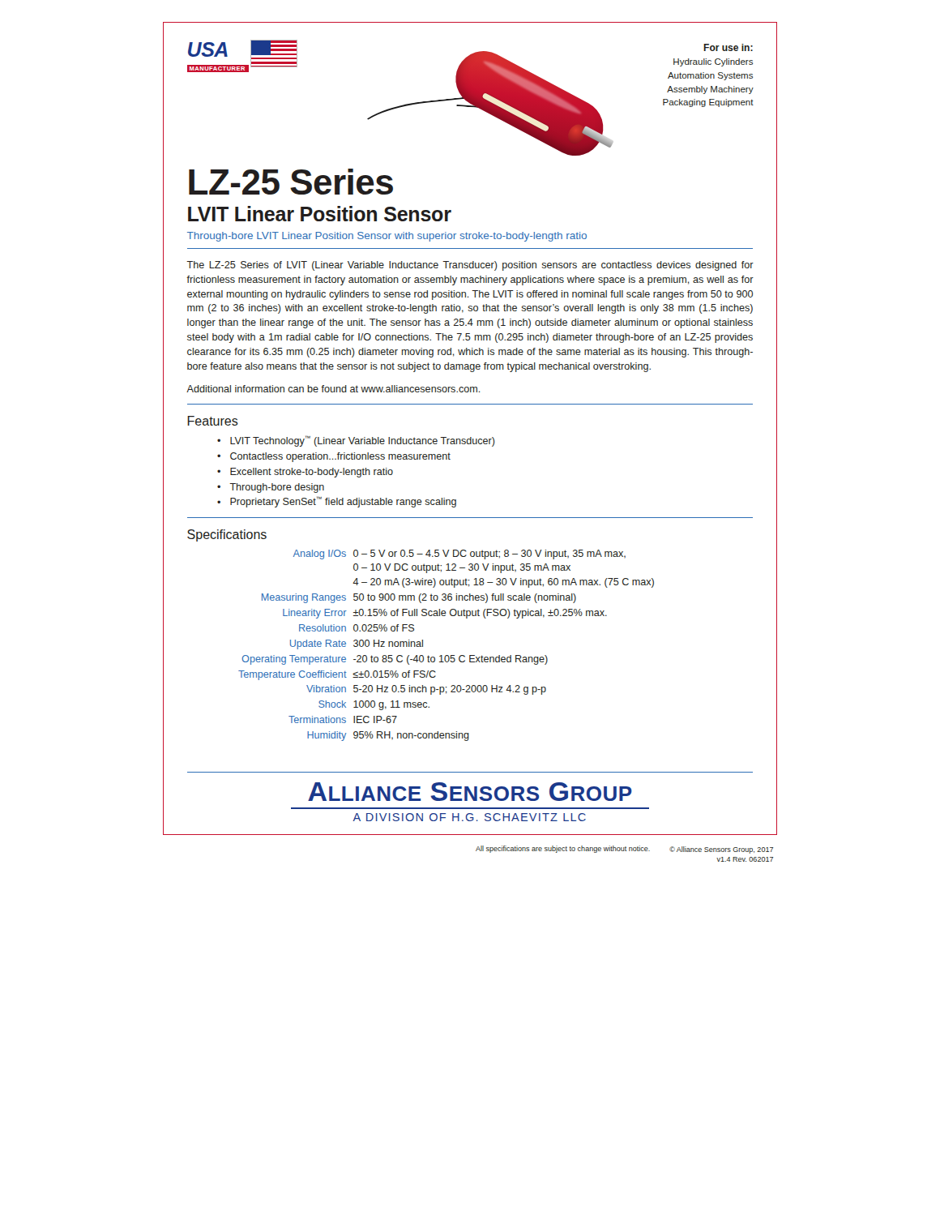USA MANUFACTURER
For use in:
Hydraulic Cylinders
Automation Systems
Assembly Machinery
Packaging Equipment
LZ-25 Series
LVIT Linear Position Sensor
Through-bore LVIT Linear Position Sensor with superior stroke-to-body-length ratio
The LZ-25 Series of LVIT (Linear Variable Inductance Transducer) position sensors are contactless devices designed for frictionless measurement in factory automation or assembly machinery applications where space is a premium, as well as for external mounting on hydraulic cylinders to sense rod position. The LVIT is offered in nominal full scale ranges from 50 to 900 mm (2 to 36 inches) with an excellent stroke-to-length ratio, so that the sensor’s overall length is only 38 mm (1.5 inches) longer than the linear range of the unit. The sensor has a 25.4 mm (1 inch) outside diameter aluminum or optional stainless steel body with a 1m radial cable for I/O connections. The 7.5 mm (0.295 inch) diameter through-bore of an LZ-25 provides clearance for its 6.35 mm (0.25 inch) diameter moving rod, which is made of the same material as its housing. This through-bore feature also means that the sensor is not subject to damage from typical mechanical overstroking.
Additional information can be found at www.alliancesensors.com.
Features
LVIT Technology™ (Linear Variable Inductance Transducer)
Contactless operation...frictionless measurement
Excellent stroke-to-body-length ratio
Through-bore design
Proprietary SenSet™ field adjustable range scaling
Specifications
| Analog I/Os | 0 – 5 V or 0.5 – 4.5 V DC output; 8 – 30 V input, 35 mA max, 0 – 10 V DC output; 12 – 30 V input, 35 mA max 4 – 20 mA (3-wire) output; 18 – 30 V input, 60 mA max. (75 C max) |
| Measuring Ranges | 50 to 900 mm (2 to 36 inches) full scale (nominal) |
| Linearity Error | ±0.15% of Full Scale Output (FSO) typical, ±0.25% max. |
| Resolution | 0.025% of FS |
| Update Rate | 300 Hz nominal |
| Operating Temperature | -20 to 85 C (-40 to 105 C Extended Range) |
| Temperature Coefficient | ≤±0.015% of FS/C |
| Vibration | 5-20 Hz 0.5 inch p-p; 20-2000 Hz 4.2 g p-p |
| Shock | 1000 g, 11 msec. |
| Terminations | IEC IP-67 |
| Humidity | 95% RH, non-condensing |
ALLIANCE SENSORS GROUP
A DIVISION OF H.G. SCHAEVITZ LLC
All specifications are subject to change without notice.
© Alliance Sensors Group, 2017
v1.4 Rev. 062017